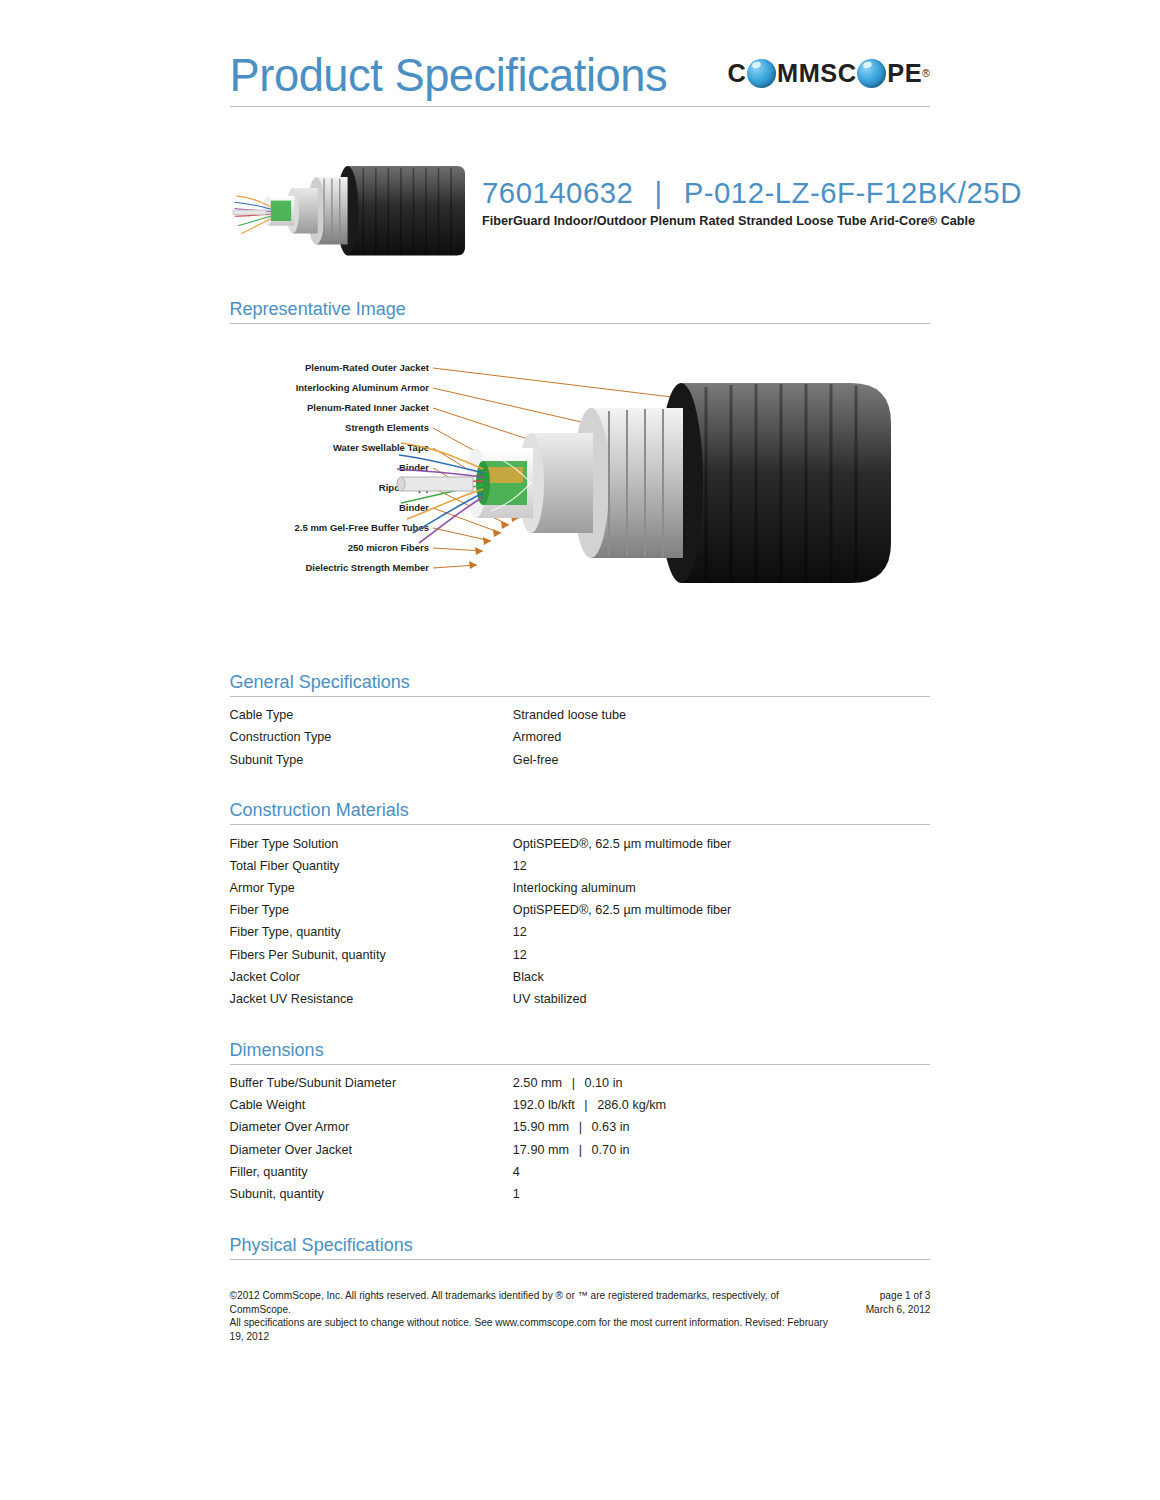Product Specifications
C MMSC PE®
760140632|P-012-LZ-6F-F12BK/25D
FiberGuard Indoor/Outdoor Plenum Rated Stranded Loose Tube Arid-Core® Cable
Representative Image
Plenum-Rated Outer Jacket Interlocking Aluminum Armor Plenum-Rated Inner Jacket Strength Elements Water Swellable Tape Binder Ripcord (1) Binder 2.5 mm Gel-Free Buffer Tubes 250 micron Fibers Dielectric Strength Member
General Specifications
| Cable Type | Stranded loose tube |
| Construction Type | Armored |
| Subunit Type | Gel-free |
Construction Materials
| Fiber Type Solution | OptiSPEED®, 62.5 µm multimode fiber |
| Total Fiber Quantity | 12 |
| Armor Type | Interlocking aluminum |
| Fiber Type | OptiSPEED®, 62.5 µm multimode fiber |
| Fiber Type, quantity | 12 |
| Fibers Per Subunit, quantity | 12 |
| Jacket Color | Black |
| Jacket UV Resistance | UV stabilized |
Dimensions
| Buffer Tube/Subunit Diameter | 2.50 mm / 0.10 in |
| Cable Weight | 192.0 lb/kft / 286.0 kg/km |
| Diameter Over Armor | 15.90 mm / 0.63 in |
| Diameter Over Jacket | 17.90 mm / 0.70 in |
| Filler, quantity | 4 |
| Subunit, quantity | 1 |
Physical Specifications
©2012 CommScope, Inc. All rights reserved. All trademarks identified by ® or ™ are registered trademarks, respectively, of CommScope.
All specifications are subject to change without notice. See www.commscope.com for the most current information. Revised: February 19, 2012
page 1 of 3
March 6, 2012